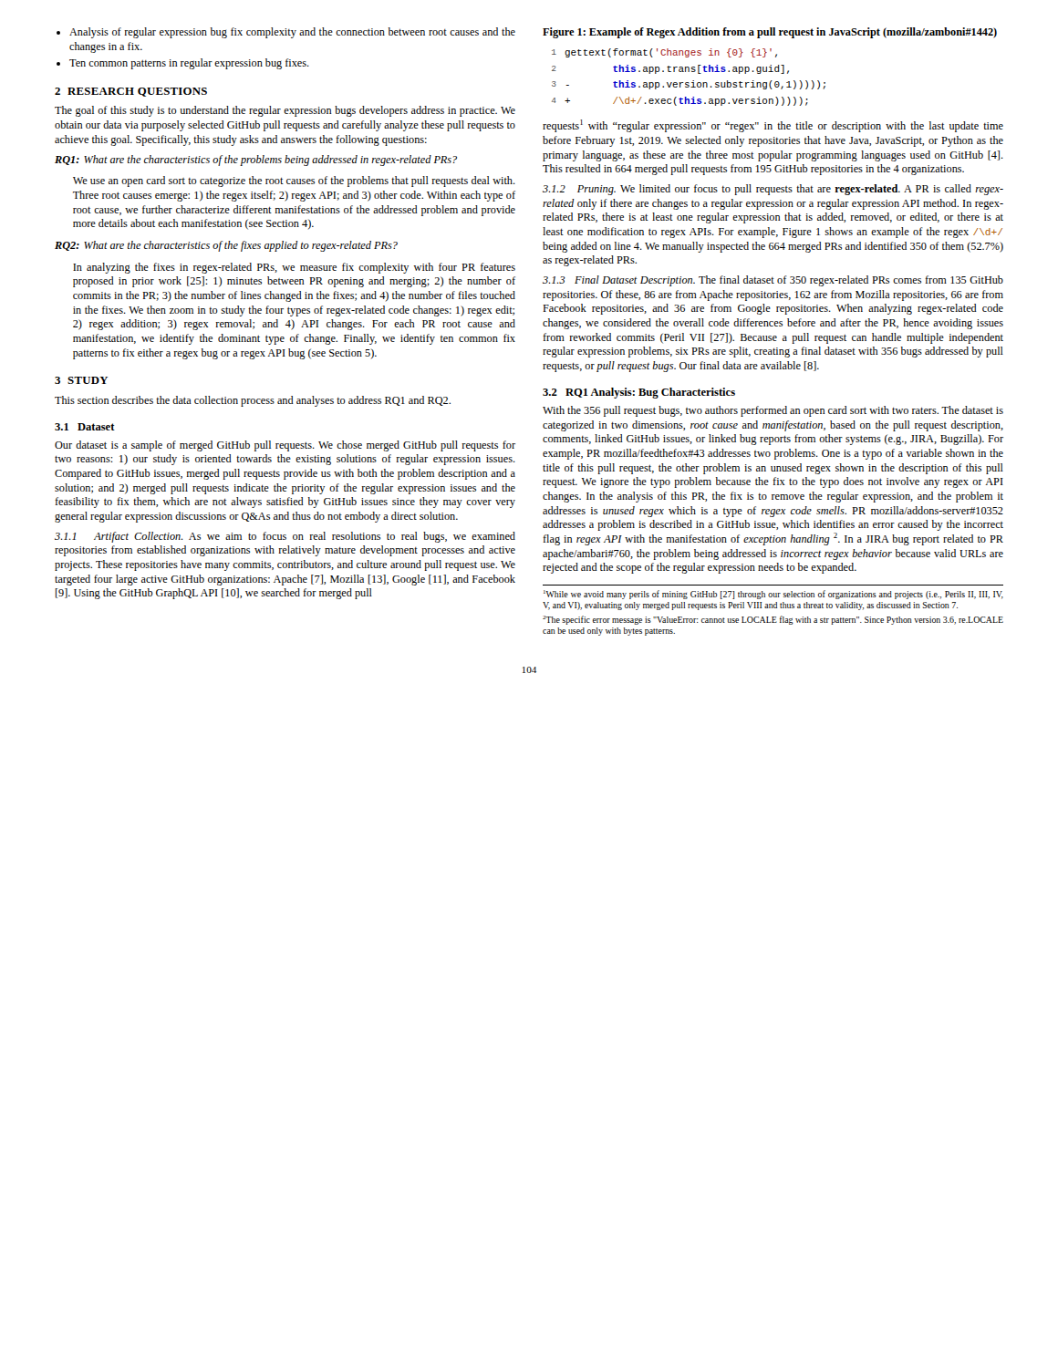Analysis of regular expression bug fix complexity and the connection between root causes and the changes in a fix.
Ten common patterns in regular expression bug fixes.
2 RESEARCH QUESTIONS
The goal of this study is to understand the regular expression bugs developers address in practice. We obtain our data via purposely selected GitHub pull requests and carefully analyze these pull requests to achieve this goal. Specifically, this study asks and answers the following questions:
RQ1: What are the characteristics of the problems being addressed in regex-related PRs?
We use an open card sort to categorize the root causes of the problems that pull requests deal with. Three root causes emerge: 1) the regex itself; 2) regex API; and 3) other code. Within each type of root cause, we further characterize different manifestations of the addressed problem and provide more details about each manifestation (see Section 4).
RQ2: What are the characteristics of the fixes applied to regex-related PRs?
In analyzing the fixes in regex-related PRs, we measure fix complexity with four PR features proposed in prior work [25]: 1) minutes between PR opening and merging; 2) the number of commits in the PR; 3) the number of lines changed in the fixes; and 4) the number of files touched in the fixes. We then zoom in to study the four types of regex-related code changes: 1) regex edit; 2) regex addition; 3) regex removal; and 4) API changes. For each PR root cause and manifestation, we identify the dominant type of change. Finally, we identify ten common fix patterns to fix either a regex bug or a regex API bug (see Section 5).
3 STUDY
This section describes the data collection process and analyses to address RQ1 and RQ2.
3.1 Dataset
Our dataset is a sample of merged GitHub pull requests. We chose merged GitHub pull requests for two reasons: 1) our study is oriented towards the existing solutions of regular expression issues. Compared to GitHub issues, merged pull requests provide us with both the problem description and a solution; and 2) merged pull requests indicate the priority of the regular expression issues and the feasibility to fix them, which are not always satisfied by GitHub issues since they may cover very general regular expression discussions or Q&As and thus do not embody a direct solution.
3.1.1 Artifact Collection. As we aim to focus on real resolutions to real bugs, we examined repositories from established organizations with relatively mature development processes and active projects. These repositories have many commits, contributors, and culture around pull request use. We targeted four large active GitHub organizations: Apache [7], Mozilla [13], Google [11], and Facebook [9]. Using the GitHub GraphQL API [10], we searched for merged pull
Figure 1: Example of Regex Addition from a pull request in JavaScript (mozilla/zamboni#1442)
| 1 | gettext(format( 'Changes in {0} {1}' , |
| 2 | this .app.trans[ this .app.guid], |
| 3 | - this .app.version.substring(0,1))))); |
| 4 | + /\d+/ .exec( this .app.version))))); |
requests1 with “regular expression" or “regex" in the title or description with the last update time before February 1st, 2019. We selected only repositories that have Java, JavaScript, or Python as the primary language, as these are the three most popular programming languages used on GitHub [4]. This resulted in 664 merged pull requests from 195 GitHub repositories in the 4 organizations.
3.1.2 Pruning. We limited our focus to pull requests that are regex-related. A PR is called regex-related only if there are changes to a regular expression or a regular expression API method. In regex-related PRs, there is at least one regular expression that is added, removed, or edited, or there is at least one modification to regex APIs. For example, Figure 1 shows an example of the regex /\d+/ being added on line 4. We manually inspected the 664 merged PRs and identified 350 of them (52.7%) as regex-related PRs.
3.1.3 Final Dataset Description. The final dataset of 350 regex-related PRs comes from 135 GitHub repositories. Of these, 86 are from Apache repositories, 162 are from Mozilla repositories, 66 are from Facebook repositories, and 36 are from Google repositories. When analyzing regex-related code changes, we considered the overall code differences before and after the PR, hence avoiding issues from reworked commits (Peril VII [27]). Because a pull request can handle multiple independent regular expression problems, six PRs are split, creating a final dataset with 356 bugs addressed by pull requests, or pull request bugs. Our final data are available [8].
3.2 RQ1 Analysis: Bug Characteristics
With the 356 pull request bugs, two authors performed an open card sort with two raters. The dataset is categorized in two dimensions, root cause and manifestation, based on the pull request description, comments, linked GitHub issues, or linked bug reports from other systems (e.g., JIRA, Bugzilla). For example, PR mozilla/feedthefox#43 addresses two problems. One is a typo of a variable shown in the title of this pull request, the other problem is an unused regex shown in the description of this pull request. We ignore the typo problem because the fix to the typo does not involve any regex or API changes. In the analysis of this PR, the fix is to remove the regular expression, and the problem it addresses is unused regex which is a type of regex code smells. PR mozilla/addons-server#10352 addresses a problem is described in a GitHub issue, which identifies an error caused by the incorrect flag in regex API with the manifestation of exception handling 2. In a JIRA bug report related to PR apache/ambari#760, the problem being addressed is incorrect regex behavior because valid URLs are rejected and the scope of the regular expression needs to be expanded.
1While we avoid many perils of mining GitHub [27] through our selection of organizations and projects (i.e., Perils II, III, IV, V, and VI), evaluating only merged pull requests is Peril VIII and thus a threat to validity, as discussed in Section 7.
2The specific error message is "ValueError: cannot use LOCALE flag with a str pattern". Since Python version 3.6, re.LOCALE can be used only with bytes patterns.
104